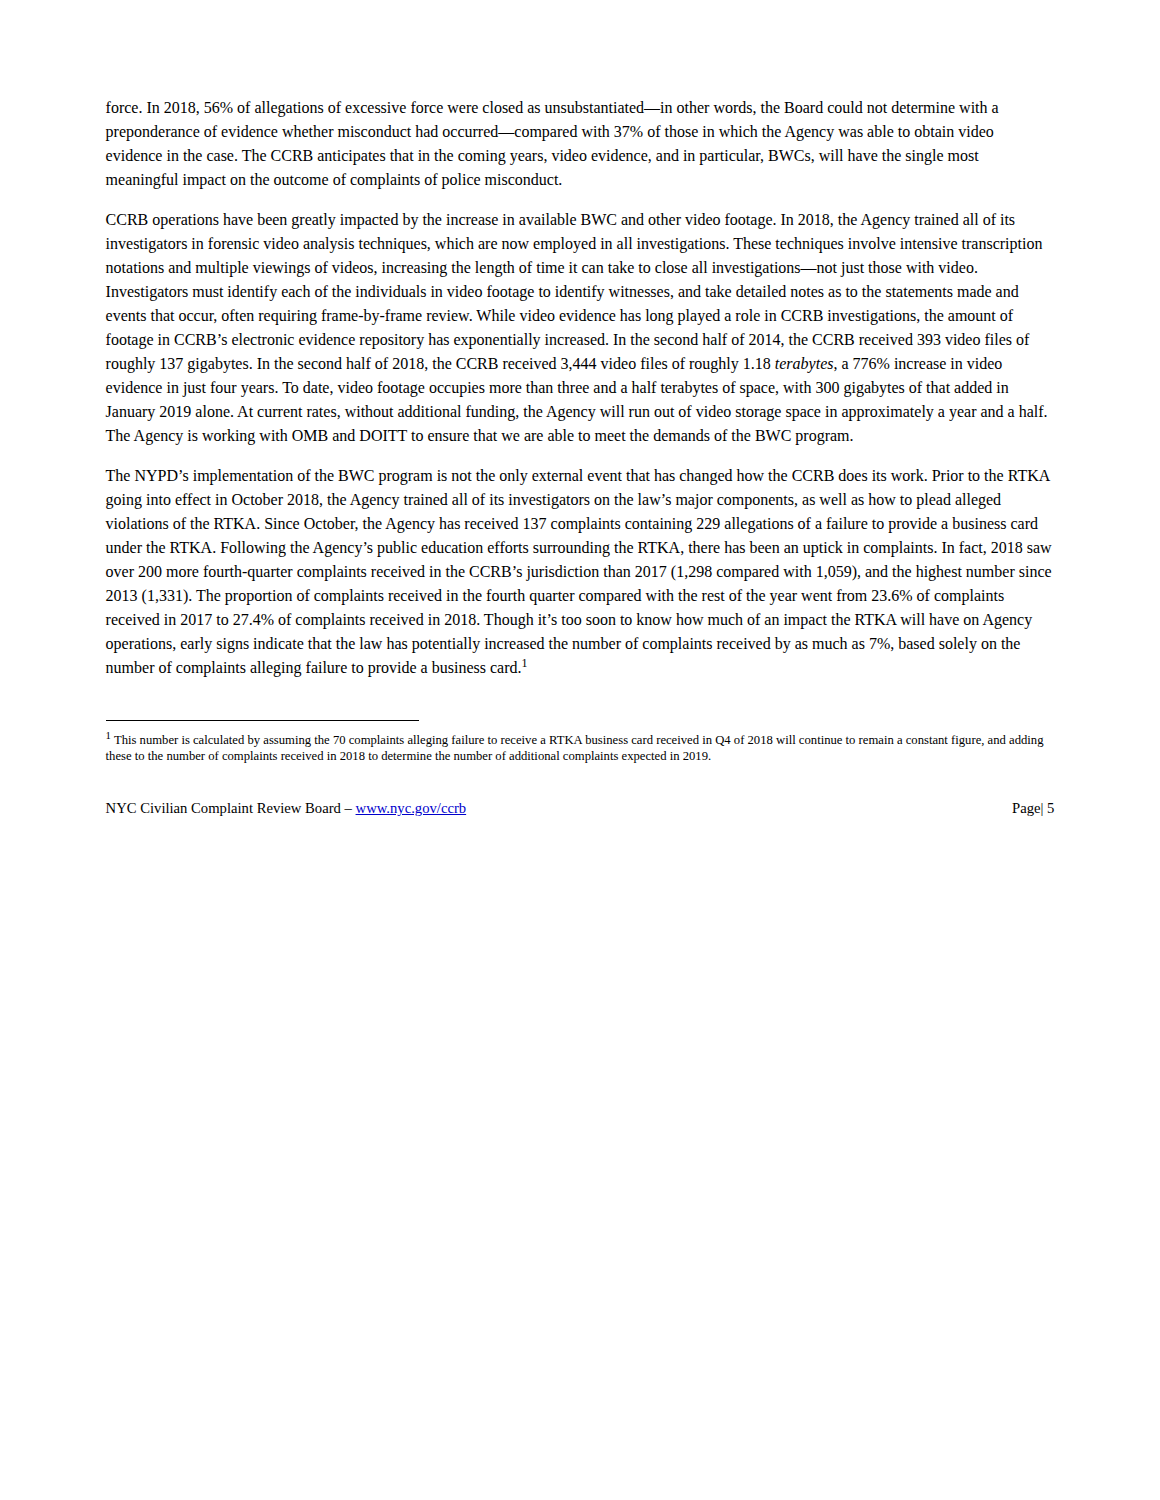force. In 2018, 56% of allegations of excessive force were closed as unsubstantiated—in other words, the Board could not determine with a preponderance of evidence whether misconduct had occurred—compared with 37% of those in which the Agency was able to obtain video evidence in the case. The CCRB anticipates that in the coming years, video evidence, and in particular, BWCs, will have the single most meaningful impact on the outcome of complaints of police misconduct.
CCRB operations have been greatly impacted by the increase in available BWC and other video footage. In 2018, the Agency trained all of its investigators in forensic video analysis techniques, which are now employed in all investigations. These techniques involve intensive transcription notations and multiple viewings of videos, increasing the length of time it can take to close all investigations—not just those with video. Investigators must identify each of the individuals in video footage to identify witnesses, and take detailed notes as to the statements made and events that occur, often requiring frame-by-frame review. While video evidence has long played a role in CCRB investigations, the amount of footage in CCRB’s electronic evidence repository has exponentially increased. In the second half of 2014, the CCRB received 393 video files of roughly 137 gigabytes. In the second half of 2018, the CCRB received 3,444 video files of roughly 1.18 terabytes, a 776% increase in video evidence in just four years. To date, video footage occupies more than three and a half terabytes of space, with 300 gigabytes of that added in January 2019 alone. At current rates, without additional funding, the Agency will run out of video storage space in approximately a year and a half. The Agency is working with OMB and DOITT to ensure that we are able to meet the demands of the BWC program.
The NYPD’s implementation of the BWC program is not the only external event that has changed how the CCRB does its work. Prior to the RTKA going into effect in October 2018, the Agency trained all of its investigators on the law’s major components, as well as how to plead alleged violations of the RTKA. Since October, the Agency has received 137 complaints containing 229 allegations of a failure to provide a business card under the RTKA. Following the Agency’s public education efforts surrounding the RTKA, there has been an uptick in complaints. In fact, 2018 saw over 200 more fourth-quarter complaints received in the CCRB’s jurisdiction than 2017 (1,298 compared with 1,059), and the highest number since 2013 (1,331). The proportion of complaints received in the fourth quarter compared with the rest of the year went from 23.6% of complaints received in 2017 to 27.4% of complaints received in 2018. Though it’s too soon to know how much of an impact the RTKA will have on Agency operations, early signs indicate that the law has potentially increased the number of complaints received by as much as 7%, based solely on the number of complaints alleging failure to provide a business card.1
1 This number is calculated by assuming the 70 complaints alleging failure to receive a RTKA business card received in Q4 of 2018 will continue to remain a constant figure, and adding these to the number of complaints received in 2018 to determine the number of additional complaints expected in 2019.
NYC Civilian Complaint Review Board – www.nyc.gov/ccrb Page| 5